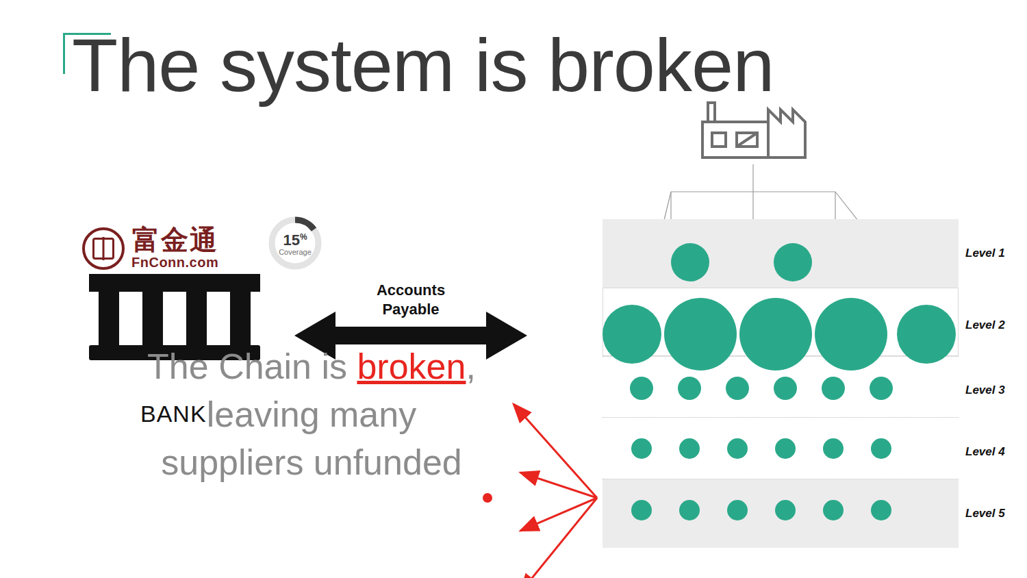The system is broken
富金通
FnConn.com
15%
Coverage
BANK
Accounts
Payable
The Chain is broken, leaving many suppliers unfunded
Level 1 Level 2 Level 3 Level 4 Level 5